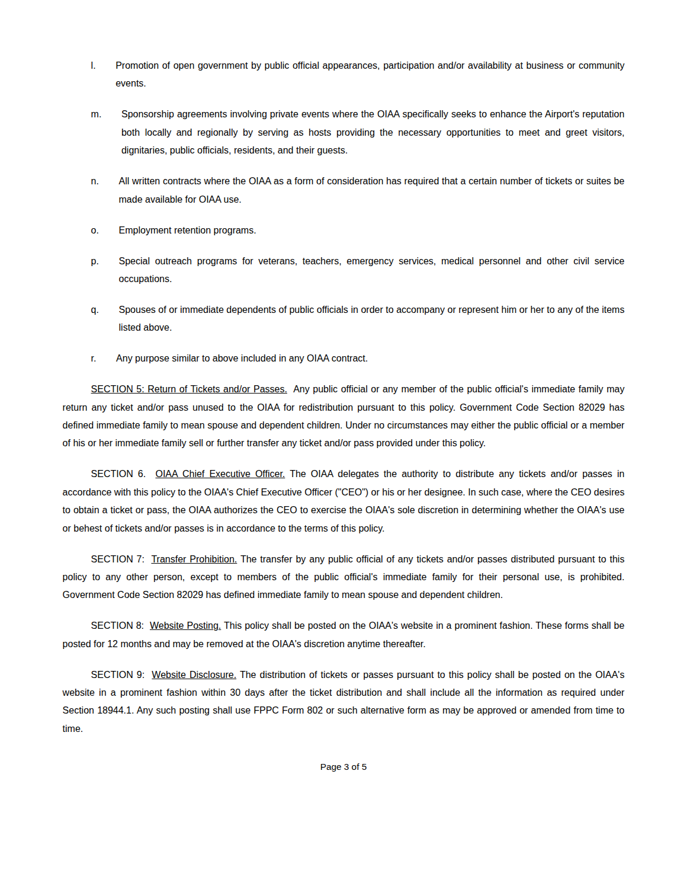l. Promotion of open government by public official appearances, participation and/or availability at business or community events.
m. Sponsorship agreements involving private events where the OIAA specifically seeks to enhance the Airport's reputation both locally and regionally by serving as hosts providing the necessary opportunities to meet and greet visitors, dignitaries, public officials, residents, and their guests.
n. All written contracts where the OIAA as a form of consideration has required that a certain number of tickets or suites be made available for OIAA use.
o. Employment retention programs.
p. Special outreach programs for veterans, teachers, emergency services, medical personnel and other civil service occupations.
q. Spouses of or immediate dependents of public officials in order to accompany or represent him or her to any of the items listed above.
r. Any purpose similar to above included in any OIAA contract.
SECTION 5: Return of Tickets and/or Passes. Any public official or any member of the public official's immediate family may return any ticket and/or pass unused to the OIAA for redistribution pursuant to this policy. Government Code Section 82029 has defined immediate family to mean spouse and dependent children. Under no circumstances may either the public official or a member of his or her immediate family sell or further transfer any ticket and/or pass provided under this policy.
SECTION 6. OIAA Chief Executive Officer. The OIAA delegates the authority to distribute any tickets and/or passes in accordance with this policy to the OIAA's Chief Executive Officer ("CEO") or his or her designee. In such case, where the CEO desires to obtain a ticket or pass, the OIAA authorizes the CEO to exercise the OIAA's sole discretion in determining whether the OIAA's use or behest of tickets and/or passes is in accordance to the terms of this policy.
SECTION 7: Transfer Prohibition. The transfer by any public official of any tickets and/or passes distributed pursuant to this policy to any other person, except to members of the public official's immediate family for their personal use, is prohibited. Government Code Section 82029 has defined immediate family to mean spouse and dependent children.
SECTION 8: Website Posting. This policy shall be posted on the OIAA's website in a prominent fashion. These forms shall be posted for 12 months and may be removed at the OIAA's discretion anytime thereafter.
SECTION 9: Website Disclosure. The distribution of tickets or passes pursuant to this policy shall be posted on the OIAA's website in a prominent fashion within 30 days after the ticket distribution and shall include all the information as required under Section 18944.1. Any such posting shall use FPPC Form 802 or such alternative form as may be approved or amended from time to time.
Page 3 of 5